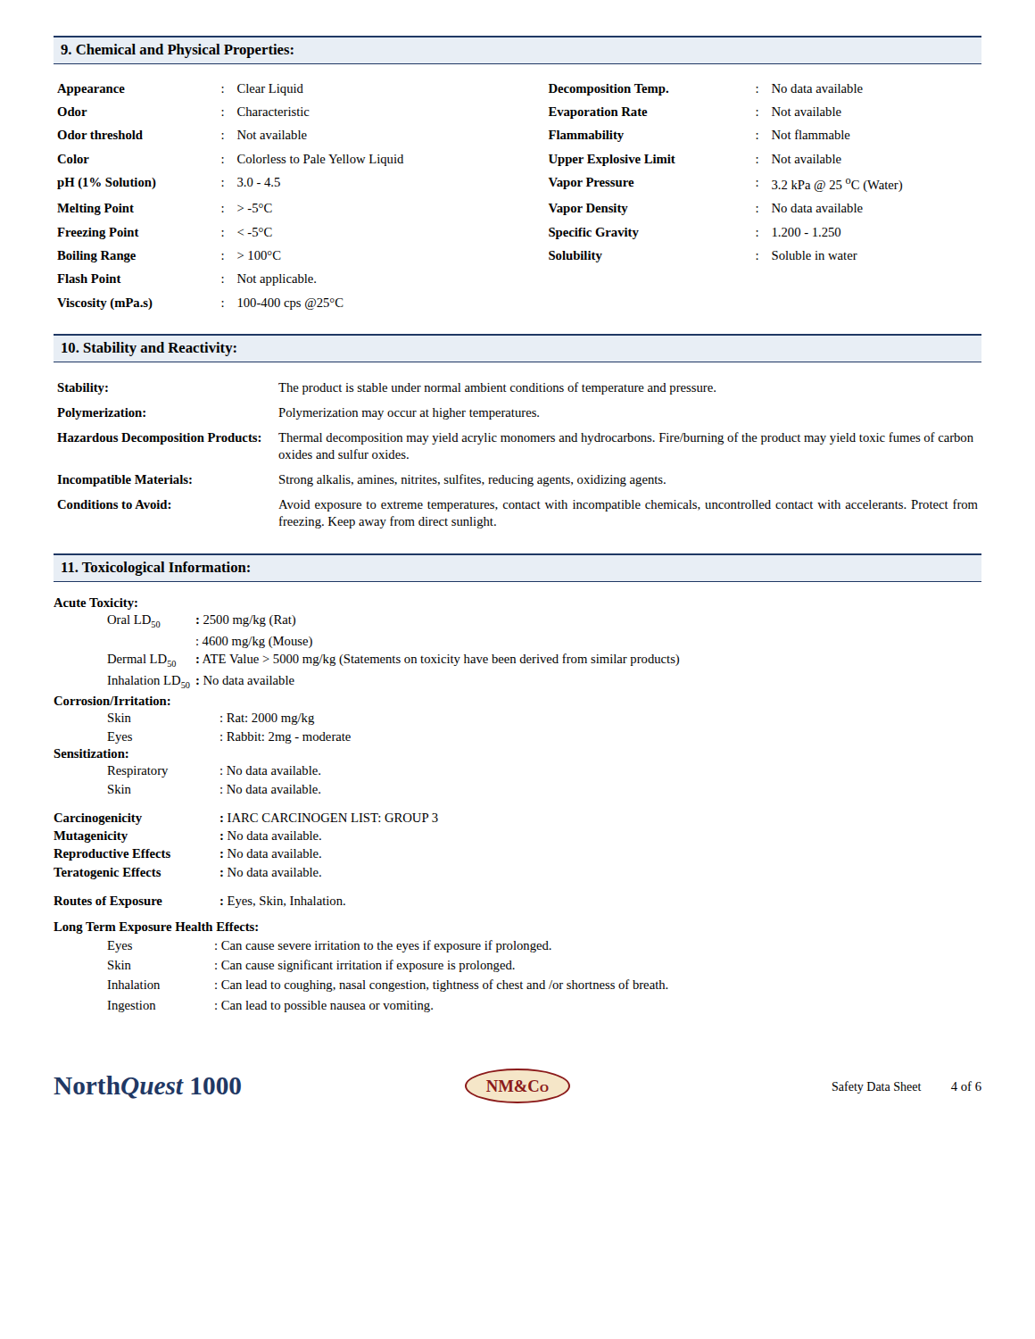9. Chemical and Physical Properties:
| Appearance | : | Clear Liquid | | Decomposition Temp. | : | No data available |
| Odor | : | Characteristic | | Evaporation Rate | : | Not available |
| Odor threshold | : | Not available | | Flammability | : | Not flammable |
| Color | : | Colorless to Pale Yellow Liquid | | Upper Explosive Limit | : | Not available |
| pH (1% Solution) | : | 3.0 - 4.5 | | Vapor Pressure | : | 3.2 kPa @ 25 o C (Water) |
| Melting Point | : | > -5°C | | Vapor Density | : | No data available |
| Freezing Point | : | < -5°C | | Specific Gravity | : | 1.200 - 1.250 |
| Boiling Range | : | > 100°C | | Solubility | : | Soluble in water |
| Flash Point | : | Not applicable. | | | | |
| Viscosity (mPa.s) | : | 100-400 cps @25°C | | | | |
10. Stability and Reactivity:
| Stability: | The product is stable under normal ambient conditions of temperature and pressure. |
| Polymerization: | Polymerization may occur at higher temperatures. |
| Hazardous Decomposition Products: | Thermal decomposition may yield acrylic monomers and hydrocarbons. Fire/burning of the product may yield toxic fumes of carbon oxides and sulfur oxides. |
| Incompatible Materials: | Strong alkalis, amines, nitrites, sulfites, reducing agents, oxidizing agents. |
| Conditions to Avoid: | Avoid exposure to extreme temperatures, contact with incompatible chemicals, uncontrolled contact with accelerants. Protect from freezing. Keep away from direct sunlight. |
11. Toxicological Information:
Acute Toxicity:
| Oral LD 50 | : 2500 mg/kg (Rat) |
| | : 4600 mg/kg (Mouse) |
| Dermal LD 50 | : ATE Value > 5000 mg/kg (Statements on toxicity have been derived from similar products) |
| Inhalation LD 50 | : No data available |
Corrosion/Irritation:
| Skin | : Rat: 2000 mg/kg |
| Eyes | : Rabbit: 2mg - moderate |
Sensitization:
| Respiratory | : No data available. |
| Skin | : No data available. |
| Carcinogenicity | : IARC CARCINOGEN LIST: GROUP 3 |
| Mutagenicity | : No data available. |
| Reproductive Effects | : No data available. |
| Teratogenic Effects | : No data available. |
| Routes of Exposure | : Eyes, Skin, Inhalation. |
Long Term Exposure Health Effects:
| Eyes | : Can cause severe irritation to the eyes if exposure if prolonged. |
| Skin | : Can cause significant irritation if exposure is prolonged. |
| Inhalation | : Can lead to coughing, nasal congestion, tightness of chest and /or shortness of breath. |
| Ingestion | : Can lead to possible nausea or vomiting. |
| North Quest 1000 | NM&C O | Safety Data Sheet 4 of 6 |